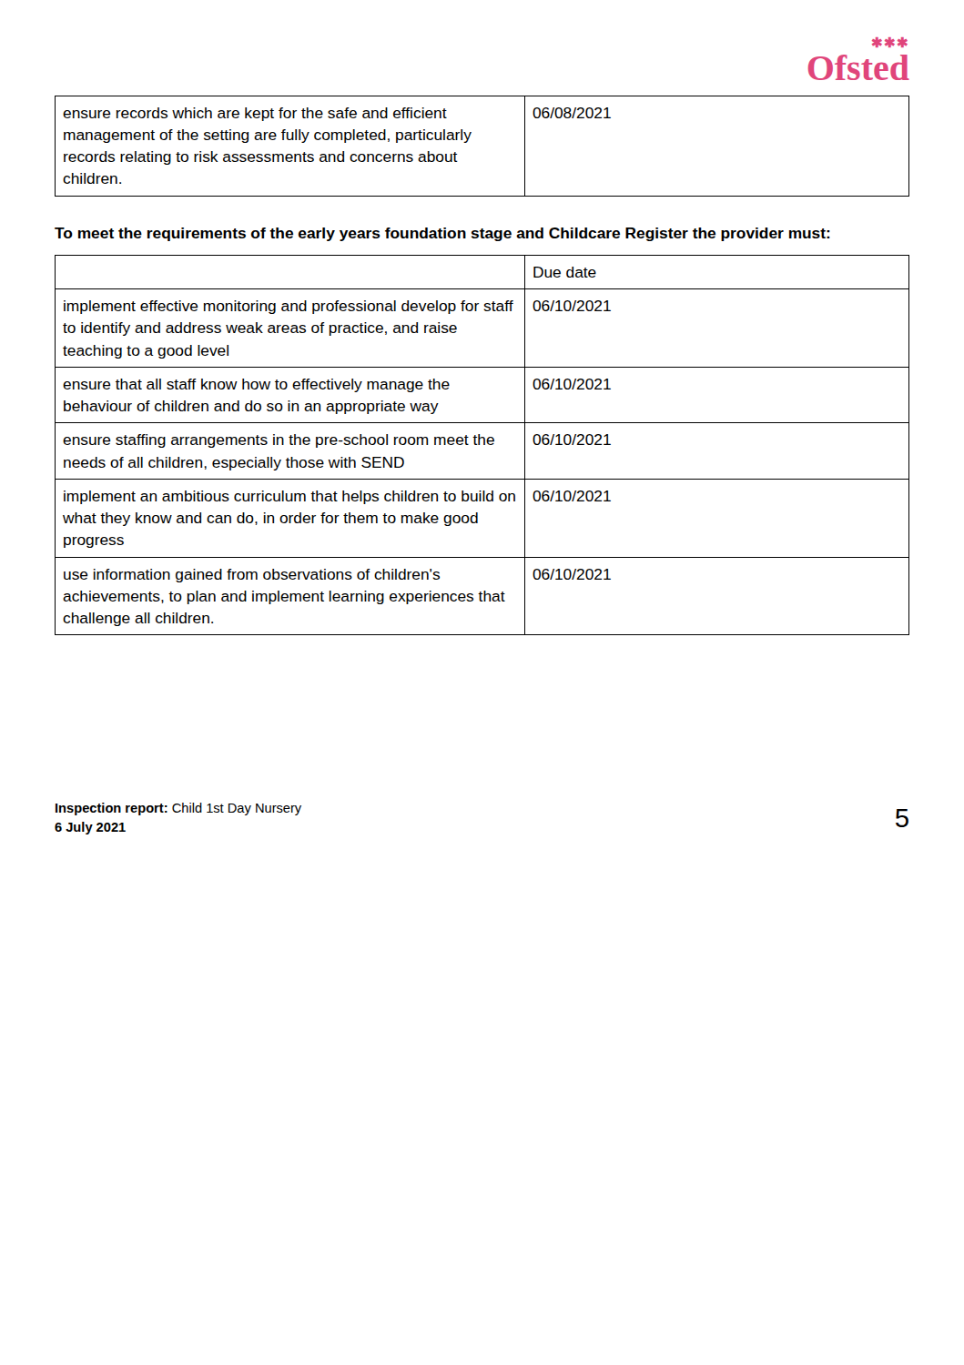✱✱✱ Ofsted
| ensure records which are kept for the safe and efficient management of the setting are fully completed, particularly records relating to risk assessments and concerns about children. | 06/08/2021 |
To meet the requirements of the early years foundation stage and Childcare Register the provider must:
| | Due date |
| --- | --- |
| implement effective monitoring and professional develop for staff to identify and address weak areas of practice, and raise teaching to a good level | 06/10/2021 |
| ensure that all staff know how to effectively manage the behaviour of children and do so in an appropriate way | 06/10/2021 |
| ensure staffing arrangements in the pre-school room meet the needs of all children, especially those with SEND | 06/10/2021 |
| implement an ambitious curriculum that helps children to build on what they know and can do, in order for them to make good progress | 06/10/2021 |
| use information gained from observations of children's achievements, to plan and implement learning experiences that challenge all children. | 06/10/2021 |
Inspection report: Child 1st Day Nursery
6 July 2021
5